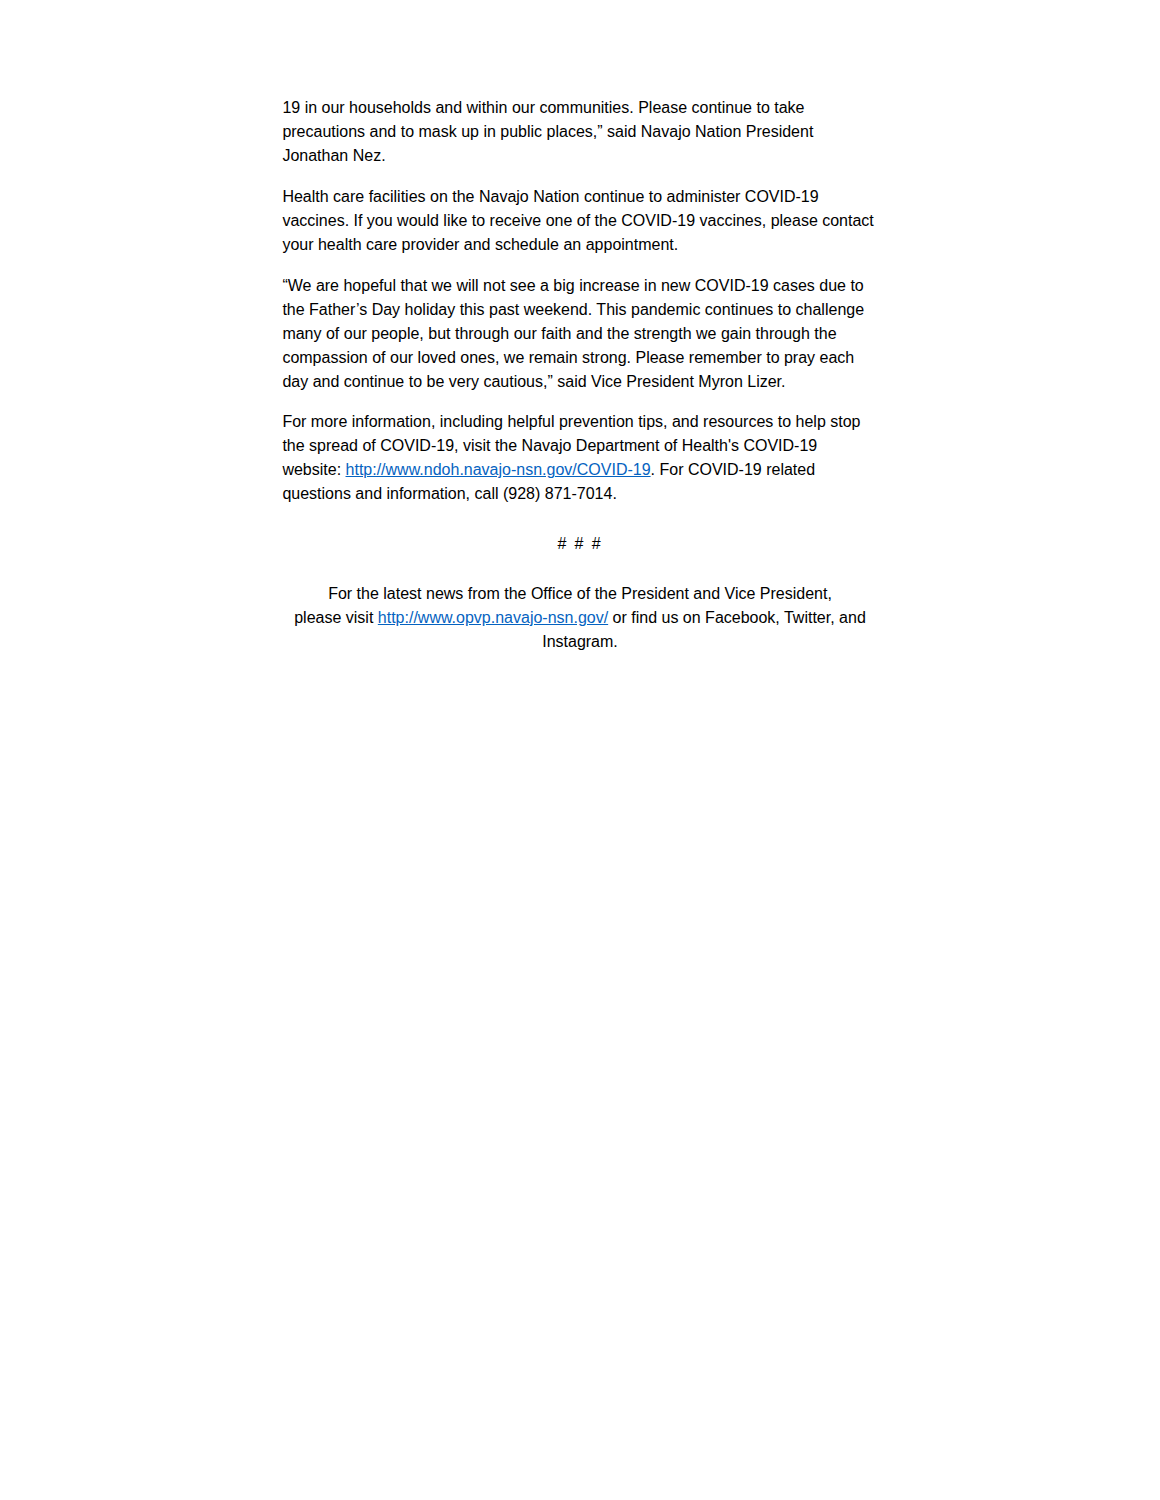19 in our households and within our communities. Please continue to take precautions and to mask up in public places,” said Navajo Nation President Jonathan Nez.
Health care facilities on the Navajo Nation continue to administer COVID-19 vaccines. If you would like to receive one of the COVID-19 vaccines, please contact your health care provider and schedule an appointment.
“We are hopeful that we will not see a big increase in new COVID-19 cases due to the Father’s Day holiday this past weekend. This pandemic continues to challenge many of our people, but through our faith and the strength we gain through the compassion of our loved ones, we remain strong. Please remember to pray each day and continue to be very cautious,” said Vice President Myron Lizer.
For more information, including helpful prevention tips, and resources to help stop the spread of COVID-19, visit the Navajo Department of Health's COVID-19 website: http://www.ndoh.navajo-nsn.gov/COVID-19. For COVID-19 related questions and information, call (928) 871-7014.
# # #
For the latest news from the Office of the President and Vice President,
please visit http://www.opvp.navajo-nsn.gov/ or find us on Facebook, Twitter, and Instagram.